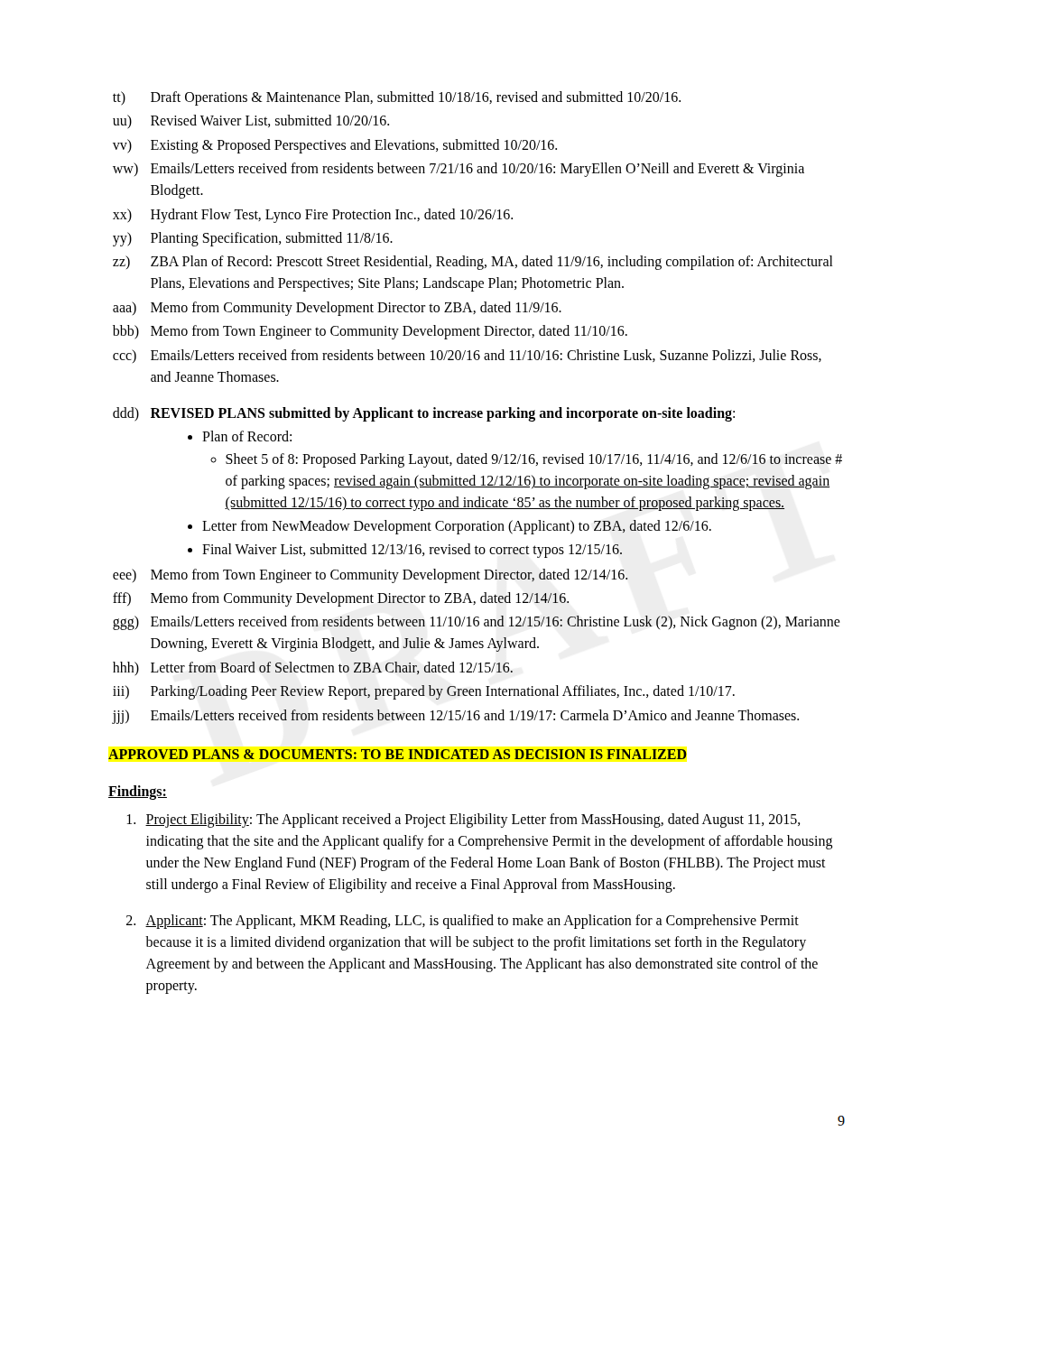DRAFT
tt) Draft Operations & Maintenance Plan, submitted 10/18/16, revised and submitted 10/20/16.
uu) Revised Waiver List, submitted 10/20/16.
vv) Existing & Proposed Perspectives and Elevations, submitted 10/20/16.
ww) Emails/Letters received from residents between 7/21/16 and 10/20/16: MaryEllen O’Neill and Everett & Virginia Blodgett.
xx) Hydrant Flow Test, Lynco Fire Protection Inc., dated 10/26/16.
yy) Planting Specification, submitted 11/8/16.
zz) ZBA Plan of Record: Prescott Street Residential, Reading, MA, dated 11/9/16, including compilation of: Architectural Plans, Elevations and Perspectives; Site Plans; Landscape Plan; Photometric Plan.
aaa) Memo from Community Development Director to ZBA, dated 11/9/16.
bbb) Memo from Town Engineer to Community Development Director, dated 11/10/16.
ccc) Emails/Letters received from residents between 10/20/16 and 11/10/16: Christine Lusk, Suzanne Polizzi, Julie Ross, and Jeanne Thomases.
ddd) REVISED PLANS submitted by Applicant to increase parking and incorporate on-site loading:
Plan of Record:
Sheet 5 of 8: Proposed Parking Layout, dated 9/12/16, revised 10/17/16, 11/4/16, and 12/6/16 to increase # of parking spaces; revised again (submitted 12/12/16) to incorporate on-site loading space; revised again (submitted 12/15/16) to correct typo and indicate ‘85’ as the number of proposed parking spaces.
Letter from NewMeadow Development Corporation (Applicant) to ZBA, dated 12/6/16.
Final Waiver List, submitted 12/13/16, revised to correct typos 12/15/16.
eee) Memo from Town Engineer to Community Development Director, dated 12/14/16.
fff) Memo from Community Development Director to ZBA, dated 12/14/16.
ggg) Emails/Letters received from residents between 11/10/16 and 12/15/16: Christine Lusk (2), Nick Gagnon (2), Marianne Downing, Everett & Virginia Blodgett, and Julie & James Aylward.
hhh) Letter from Board of Selectmen to ZBA Chair, dated 12/15/16.
iii) Parking/Loading Peer Review Report, prepared by Green International Affiliates, Inc., dated 1/10/17.
jjj) Emails/Letters received from residents between 12/15/16 and 1/19/17: Carmela D’Amico and Jeanne Thomases.
APPROVED PLANS & DOCUMENTS: TO BE INDICATED AS DECISION IS FINALIZED
Findings:
Project Eligibility: The Applicant received a Project Eligibility Letter from MassHousing, dated August 11, 2015, indicating that the site and the Applicant qualify for a Comprehensive Permit in the development of affordable housing under the New England Fund (NEF) Program of the Federal Home Loan Bank of Boston (FHLBB). The Project must still undergo a Final Review of Eligibility and receive a Final Approval from MassHousing.
Applicant: The Applicant, MKM Reading, LLC, is qualified to make an Application for a Comprehensive Permit because it is a limited dividend organization that will be subject to the profit limitations set forth in the Regulatory Agreement by and between the Applicant and MassHousing. The Applicant has also demonstrated site control of the property.
9